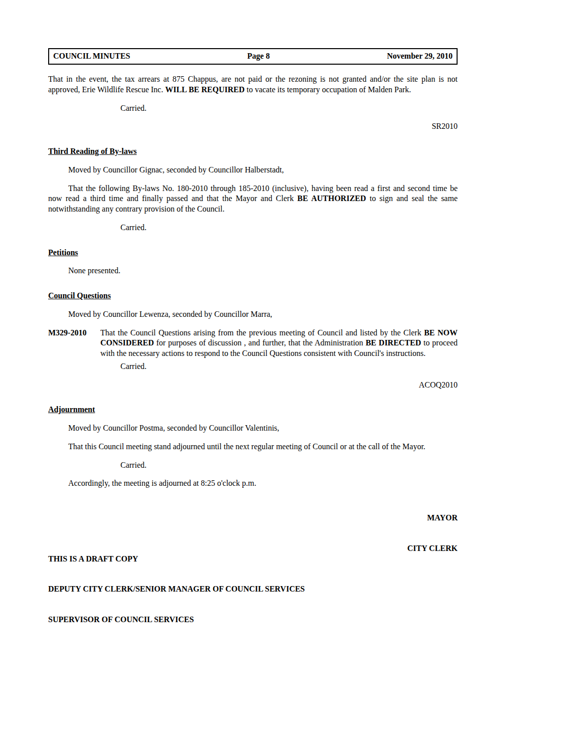COUNCIL MINUTES Page 8 November 29, 2010
That in the event, the tax arrears at 875 Chappus, are not paid or the rezoning is not granted and/or the site plan is not approved, Erie Wildlife Rescue Inc. WILL BE REQUIRED to vacate its temporary occupation of Malden Park.
Carried.
SR2010
Third Reading of By-laws
Moved by Councillor Gignac, seconded by Councillor Halberstadt,
That the following By-laws No. 180-2010 through 185-2010 (inclusive), having been read a first and second time be now read a third time and finally passed and that the Mayor and Clerk BE AUTHORIZED to sign and seal the same notwithstanding any contrary provision of the Council.
Carried.
Petitions
None presented.
Council Questions
Moved by Councillor Lewenza, seconded by Councillor Marra,
| M329-2010 | That the Council Questions arising from the previous meeting of Council and listed by the Clerk BE NOW CONSIDERED for purposes of discussion , and further, that the Administration BE DIRECTED to proceed with the necessary actions to respond to the Council Questions consistent with Council's instructions. |
Carried.
ACOQ2010
Adjournment
Moved by Councillor Postma, seconded by Councillor Valentinis,
That this Council meeting stand adjourned until the next regular meeting of Council or at the call of the Mayor.
Carried.
Accordingly, the meeting is adjourned at 8:25 o'clock p.m.
MAYOR
CITY CLERK
THIS IS A DRAFT COPY
DEPUTY CITY CLERK/SENIOR MANAGER OF COUNCIL SERVICES
SUPERVISOR OF COUNCIL SERVICES